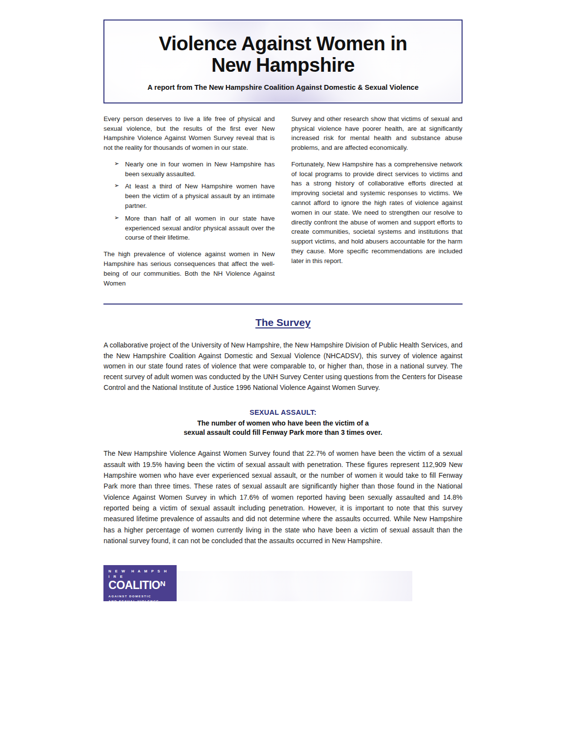Violence Against Women in
New Hampshire
A report from The New Hampshire Coalition Against Domestic & Sexual Violence
Every person deserves to live a life free of physical and sexual violence, but the results of the first ever New Hampshire Violence Against Women Survey reveal that is not the reality for thousands of women in our state.
Nearly one in four women in New Hampshire has been sexually assaulted.
At least a third of New Hampshire women have been the victim of a physical assault by an intimate partner.
More than half of all women in our state have experienced sexual and/or physical assault over the course of their lifetime.
The high prevalence of violence against women in New Hampshire has serious consequences that affect the well-being of our communities. Both the NH Violence Against Women
Survey and other research show that victims of sexual and physical violence have poorer health, are at significantly increased risk for mental health and substance abuse problems, and are affected economically.
Fortunately, New Hampshire has a comprehensive network of local programs to provide direct services to victims and has a strong history of collaborative efforts directed at improving societal and systemic responses to victims. We cannot afford to ignore the high rates of violence against women in our state. We need to strengthen our resolve to directly confront the abuse of women and support efforts to create communities, societal systems and institutions that support victims, and hold abusers accountable for the harm they cause. More specific recommendations are included later in this report.
The Survey
A collaborative project of the University of New Hampshire, the New Hampshire Division of Public Health Services, and the New Hampshire Coalition Against Domestic and Sexual Violence (NHCADSV), this survey of violence against women in our state found rates of violence that were comparable to, or higher than, those in a national survey. The recent survey of adult women was conducted by the UNH Survey Center using questions from the Centers for Disease Control and the National Institute of Justice 1996 National Violence Against Women Survey.
SEXUAL ASSAULT:
The number of women who have been the victim of a
sexual assault could fill Fenway Park more than 3 times over.
The New Hampshire Violence Against Women Survey found that 22.7% of women have been the victim of a sexual assault with 19.5% having been the victim of sexual assault with penetration. These figures represent 112,909 New Hampshire women who have ever experienced sexual assault, or the number of women it would take to fill Fenway Park more than three times. These rates of sexual assault are significantly higher than those found in the National Violence Against Women Survey in which 17.6% of women reported having been sexually assaulted and 14.8% reported being a victim of sexual assault including penetration. However, it is important to note that this survey measured lifetime prevalence of assaults and did not determine where the assaults occurred. While New Hampshire has a higher percentage of women currently living in the state who have been a victim of sexual assault than the national survey found, it can not be concluded that the assaults occurred in New Hampshire.
N E W H A M P S H I R E
COALITION
AGAINST DOMESTIC
AND SEXUAL VIOLENCE